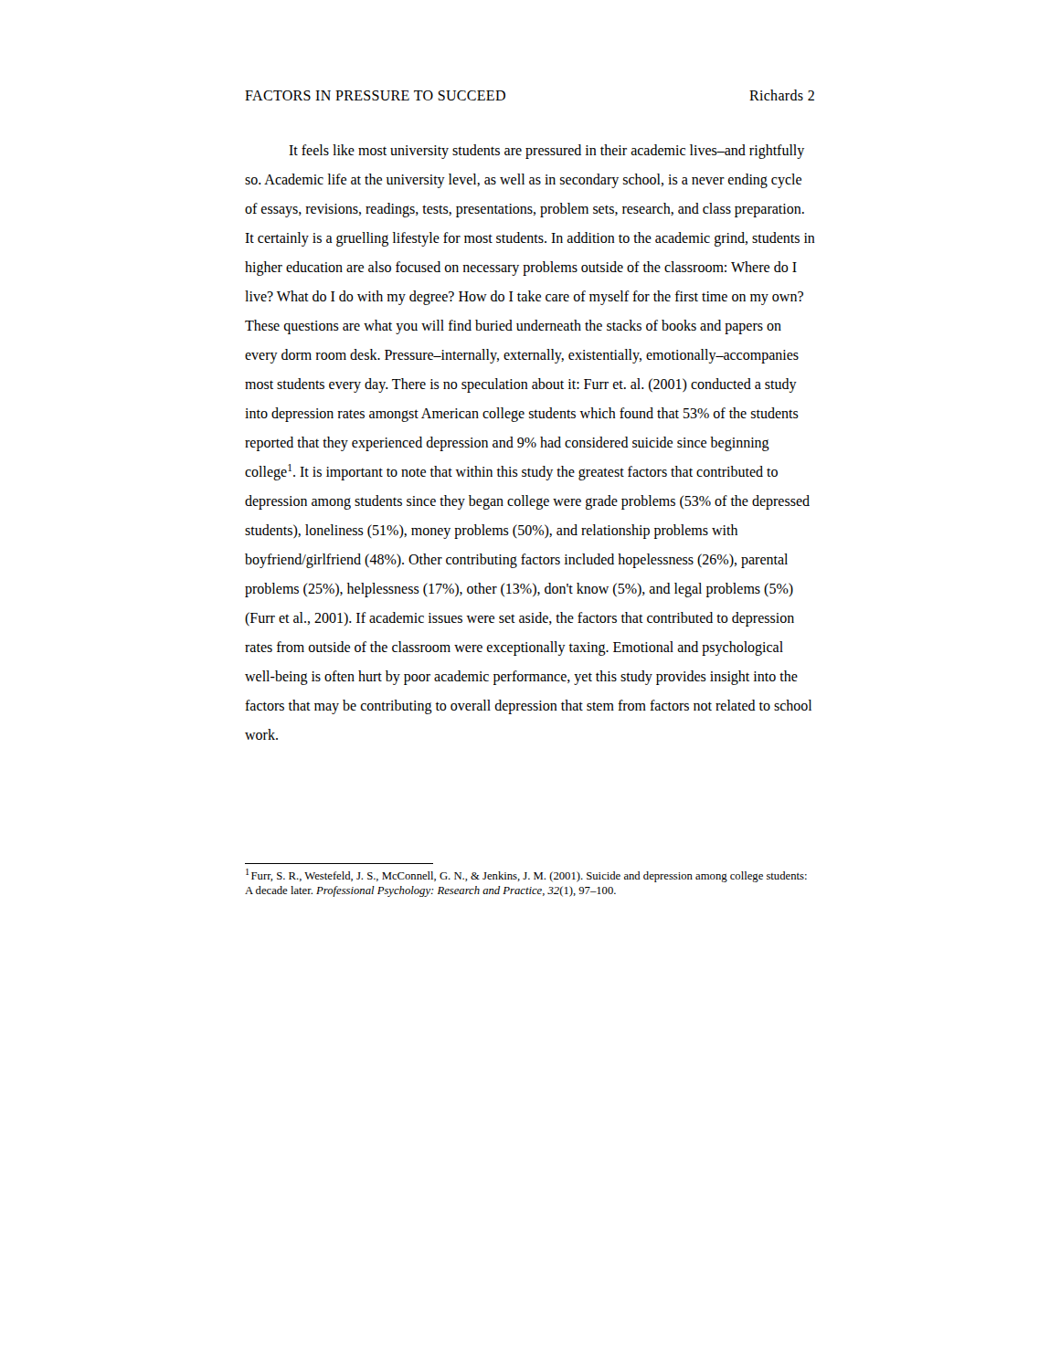Factors in Pressure to Succeed Richards 2
It feels like most university students are pressured in their academic lives–and rightfully so. Academic life at the university level, as well as in secondary school, is a never ending cycle of essays, revisions, readings, tests, presentations, problem sets, research, and class preparation. It certainly is a gruelling lifestyle for most students. In addition to the academic grind, students in higher education are also focused on necessary problems outside of the classroom: Where do I live? What do I do with my degree? How do I take care of myself for the first time on my own? These questions are what you will find buried underneath the stacks of books and papers on every dorm room desk. Pressure–internally, externally, existentially, emotionally–accompanies most students every day. There is no speculation about it: Furr et. al. (2001) conducted a study into depression rates amongst American college students which found that 53% of the students reported that they experienced depression and 9% had considered suicide since beginning college1. It is important to note that within this study the greatest factors that contributed to depression among students since they began college were grade problems (53% of the depressed students), loneliness (51%), money problems (50%), and relationship problems with boyfriend/girlfriend (48%). Other contributing factors included hopelessness (26%), parental problems (25%), helplessness (17%), other (13%), don't know (5%), and legal problems (5%) (Furr et al., 2001). If academic issues were set aside, the factors that contributed to depression rates from outside of the classroom were exceptionally taxing. Emotional and psychological well-being is often hurt by poor academic performance, yet this study provides insight into the factors that may be contributing to overall depression that stem from factors not related to school work.
1 Furr, S. R., Westefeld, J. S., McConnell, G. N., & Jenkins, J. M. (2001). Suicide and depression among college students: A decade later. Professional Psychology: Research and Practice, 32(1), 97–100.